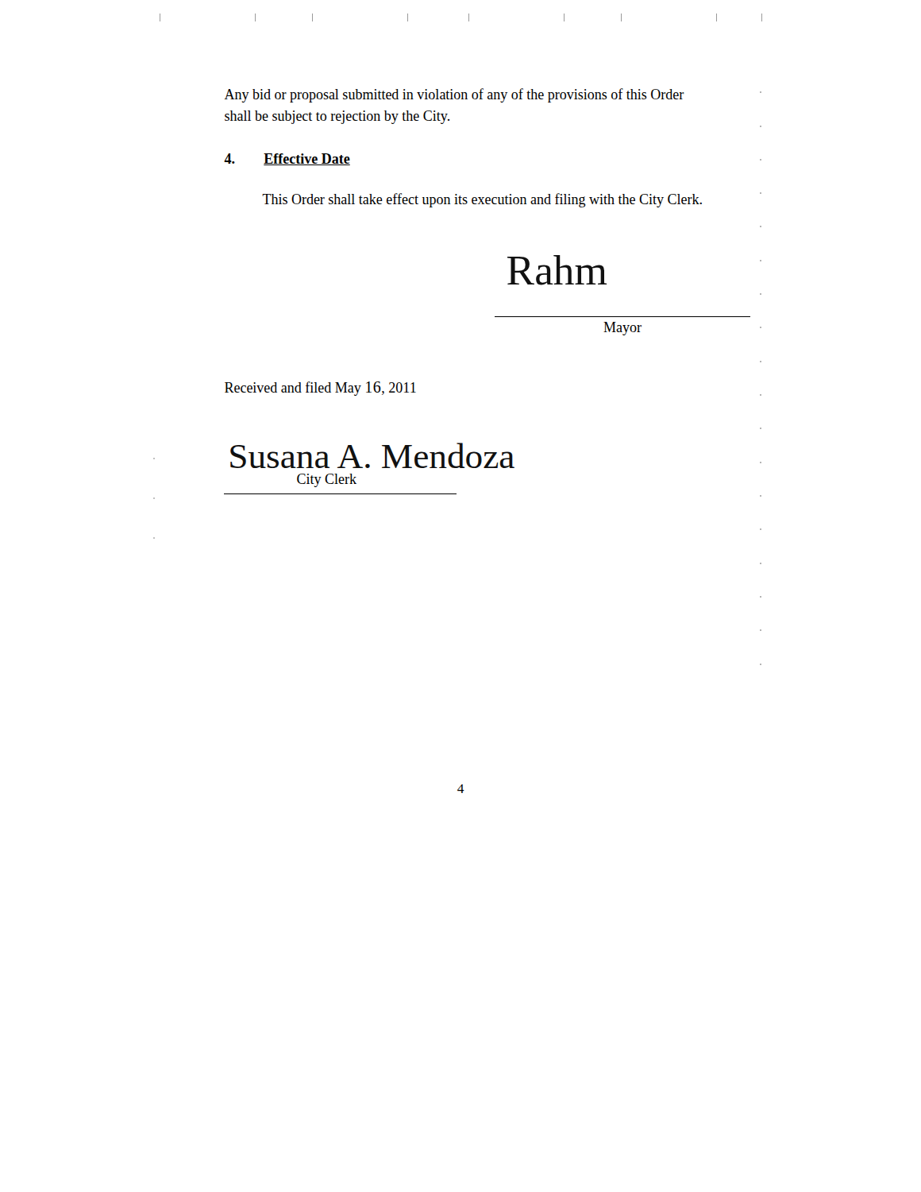Any bid or proposal submitted in violation of any of the provisions of this Order shall be subject to rejection by the City.
4. Effective Date
This Order shall take effect upon its execution and filing with the City Clerk.
Rahm
Mayor
Received and filed May 16, 2011
Susana A. Mendoza
City Clerk
4